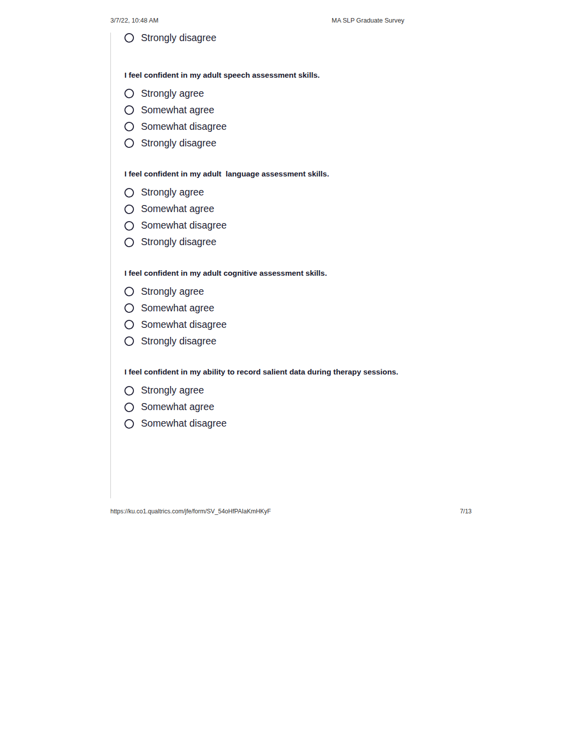3/7/22, 10:48 AM
MA SLP Graduate Survey
Strongly disagree
I feel confident in my adult speech assessment skills.
Strongly agree
Somewhat agree
Somewhat disagree
Strongly disagree
I feel confident in my adult language assessment skills.
Strongly agree
Somewhat agree
Somewhat disagree
Strongly disagree
I feel confident in my adult cognitive assessment skills.
Strongly agree
Somewhat agree
Somewhat disagree
Strongly disagree
I feel confident in my ability to record salient data during therapy sessions.
Strongly agree
Somewhat agree
Somewhat disagree
https://ku.co1.qualtrics.com/jfe/form/SV_54oHfPAIaKmHKyF
7/13